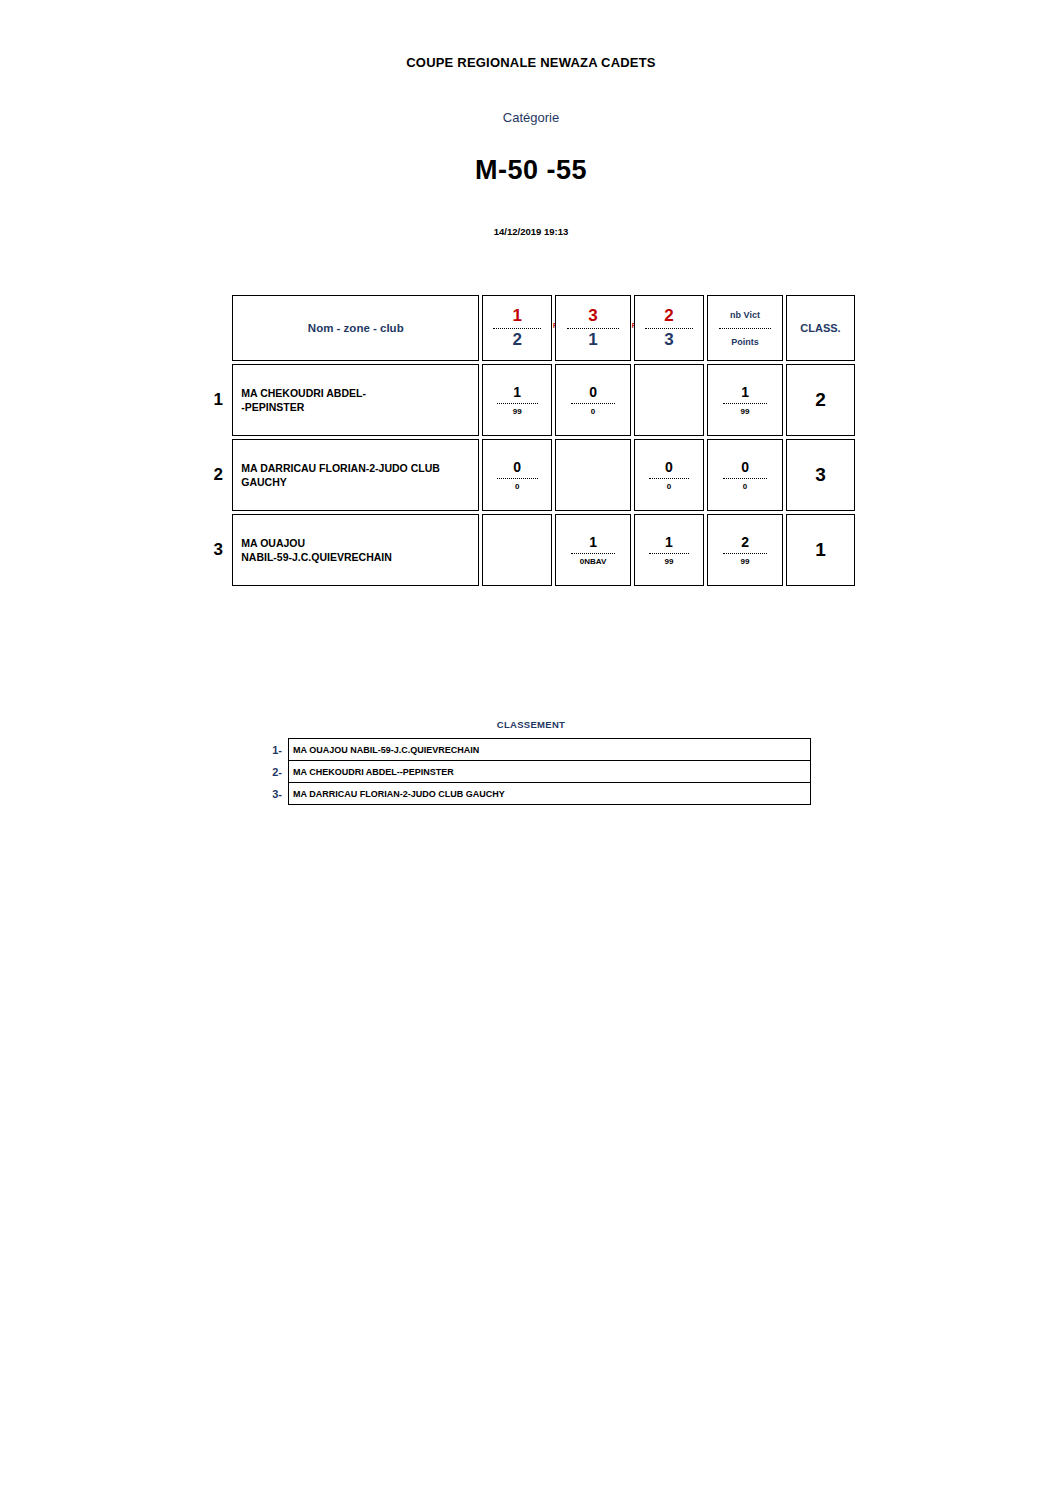COUPE REGIONALE NEWAZA CADETS
Catégorie
M-50 -55
14/12/2019 19:13
| | Nom - zone - club | 1 2 Pause | 3 1 Pause | 2 3 | nb Vict Points | CLASS. |
| 1 | MA CHEKOUDRI ABDEL- -PEPINSTER | 1 99 | 0 0 | | 1 99 | 2 |
| 2 | MA DARRICAU FLORIAN-2-JUDO CLUB GAUCHY | 0 0 | | 0 0 | 0 0 | 3 |
| 3 | MA OUAJOU NABIL-59-J.C.QUIEVRECHAIN | | 1 0NBAV | 1 99 | 2 99 | 1 |
CLASSEMENT
| 1- | MA OUAJOU NABIL-59-J.C.QUIEVRECHAIN |
| 2- | MA CHEKOUDRI ABDEL--PEPINSTER |
| 3- | MA DARRICAU FLORIAN-2-JUDO CLUB GAUCHY |